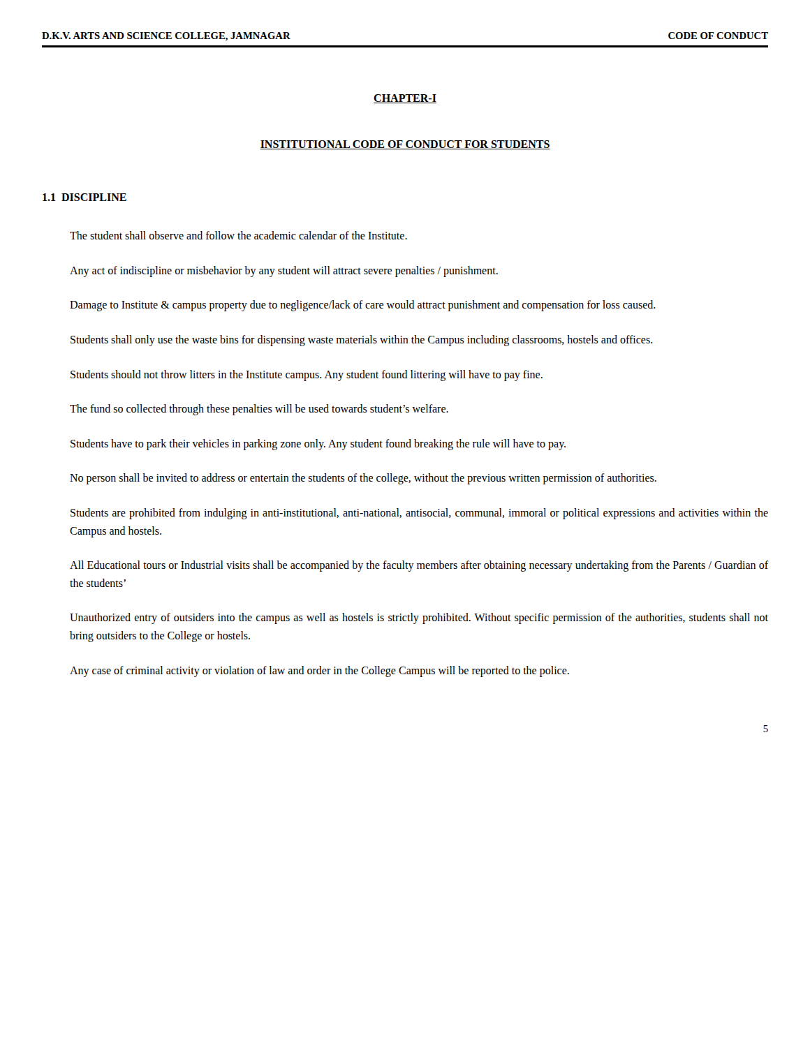D.K.V. ARTS AND SCIENCE COLLEGE, JAMNAGAR CODE OF CONDUCT
CHAPTER-I
INSTITUTIONAL CODE OF CONDUCT FOR STUDENTS
1.1 DISCIPLINE
The student shall observe and follow the academic calendar of the Institute.
Any act of indiscipline or misbehavior by any student will attract severe penalties / punishment.
Damage to Institute & campus property due to negligence/lack of care would attract punishment and compensation for loss caused.
Students shall only use the waste bins for dispensing waste materials within the Campus including classrooms, hostels and offices.
Students should not throw litters in the Institute campus. Any student found littering will have to pay fine.
The fund so collected through these penalties will be used towards student’s welfare.
Students have to park their vehicles in parking zone only. Any student found breaking the rule will have to pay.
No person shall be invited to address or entertain the students of the college, without the previous written permission of authorities.
Students are prohibited from indulging in anti-institutional, anti-national, antisocial, communal, immoral or political expressions and activities within the Campus and hostels.
All Educational tours or Industrial visits shall be accompanied by the faculty members after obtaining necessary undertaking from the Parents / Guardian of the students’
Unauthorized entry of outsiders into the campus as well as hostels is strictly prohibited. Without specific permission of the authorities, students shall not bring outsiders to the College or hostels.
Any case of criminal activity or violation of law and order in the College Campus will be reported to the police.
5